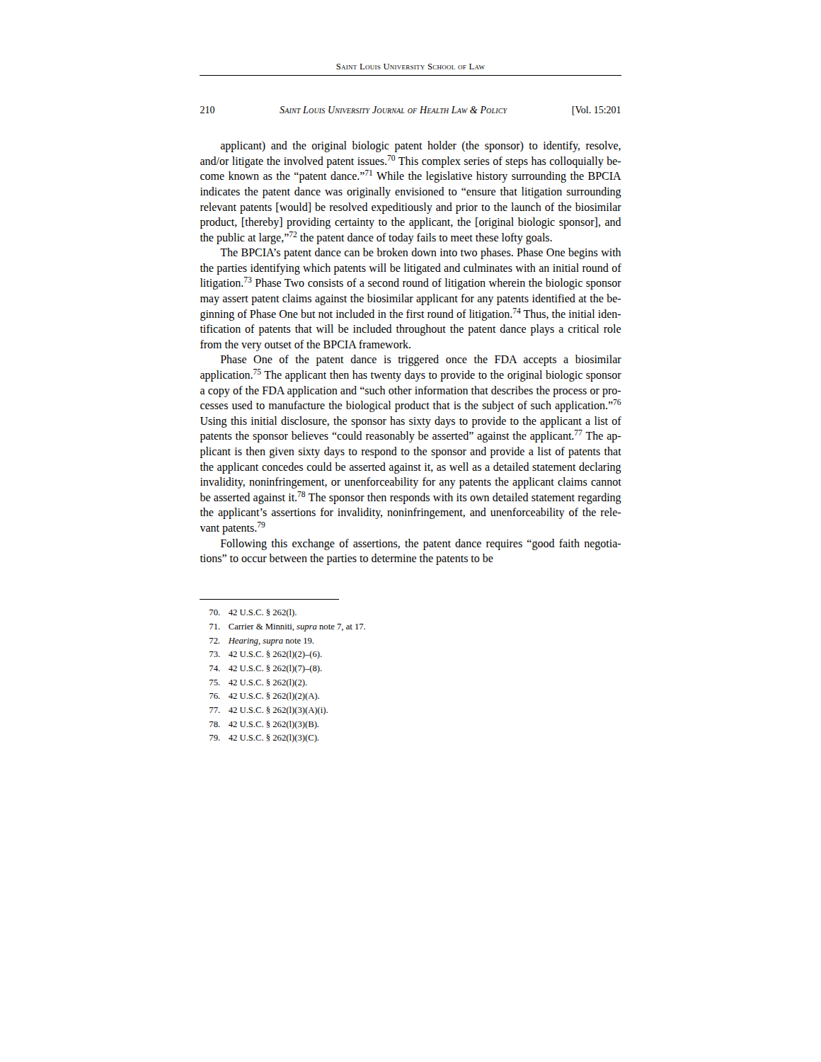Saint Louis University School of Law
210 Saint Louis University Journal of Health Law & Policy [Vol. 15:201
applicant) and the original biologic patent holder (the sponsor) to identify, resolve, and/or litigate the involved patent issues.70 This complex series of steps has colloquially become known as the “patent dance.”71 While the legislative history surrounding the BPCIA indicates the patent dance was originally envisioned to “ensure that litigation surrounding relevant patents [would] be resolved expeditiously and prior to the launch of the biosimilar product, [thereby] providing certainty to the applicant, the [original biologic sponsor], and the public at large,”72 the patent dance of today fails to meet these lofty goals.
The BPCIA’s patent dance can be broken down into two phases. Phase One begins with the parties identifying which patents will be litigated and culminates with an initial round of litigation.73 Phase Two consists of a second round of litigation wherein the biologic sponsor may assert patent claims against the biosimilar applicant for any patents identified at the beginning of Phase One but not included in the first round of litigation.74 Thus, the initial identification of patents that will be included throughout the patent dance plays a critical role from the very outset of the BPCIA framework.
Phase One of the patent dance is triggered once the FDA accepts a biosimilar application.75 The applicant then has twenty days to provide to the original biologic sponsor a copy of the FDA application and “such other information that describes the process or processes used to manufacture the biological product that is the subject of such application.”76 Using this initial disclosure, the sponsor has sixty days to provide to the applicant a list of patents the sponsor believes “could reasonably be asserted” against the applicant.77 The applicant is then given sixty days to respond to the sponsor and provide a list of patents that the applicant concedes could be asserted against it, as well as a detailed statement declaring invalidity, noninfringement, or unenforceability for any patents the applicant claims cannot be asserted against it.78 The sponsor then responds with its own detailed statement regarding the applicant’s assertions for invalidity, noninfringement, and unenforceability of the relevant patents.79
Following this exchange of assertions, the patent dance requires “good faith negotiations” to occur between the parties to determine the patents to be
70. 42 U.S.C. § 262(l).
71. Carrier & Minniti, supra note 7, at 17.
72. Hearing, supra note 19.
73. 42 U.S.C. § 262(l)(2)–(6).
74. 42 U.S.C. § 262(l)(7)–(8).
75. 42 U.S.C. § 262(l)(2).
76. 42 U.S.C. § 262(l)(2)(A).
77. 42 U.S.C. § 262(l)(3)(A)(i).
78. 42 U.S.C. § 262(l)(3)(B).
79. 42 U.S.C. § 262(l)(3)(C).